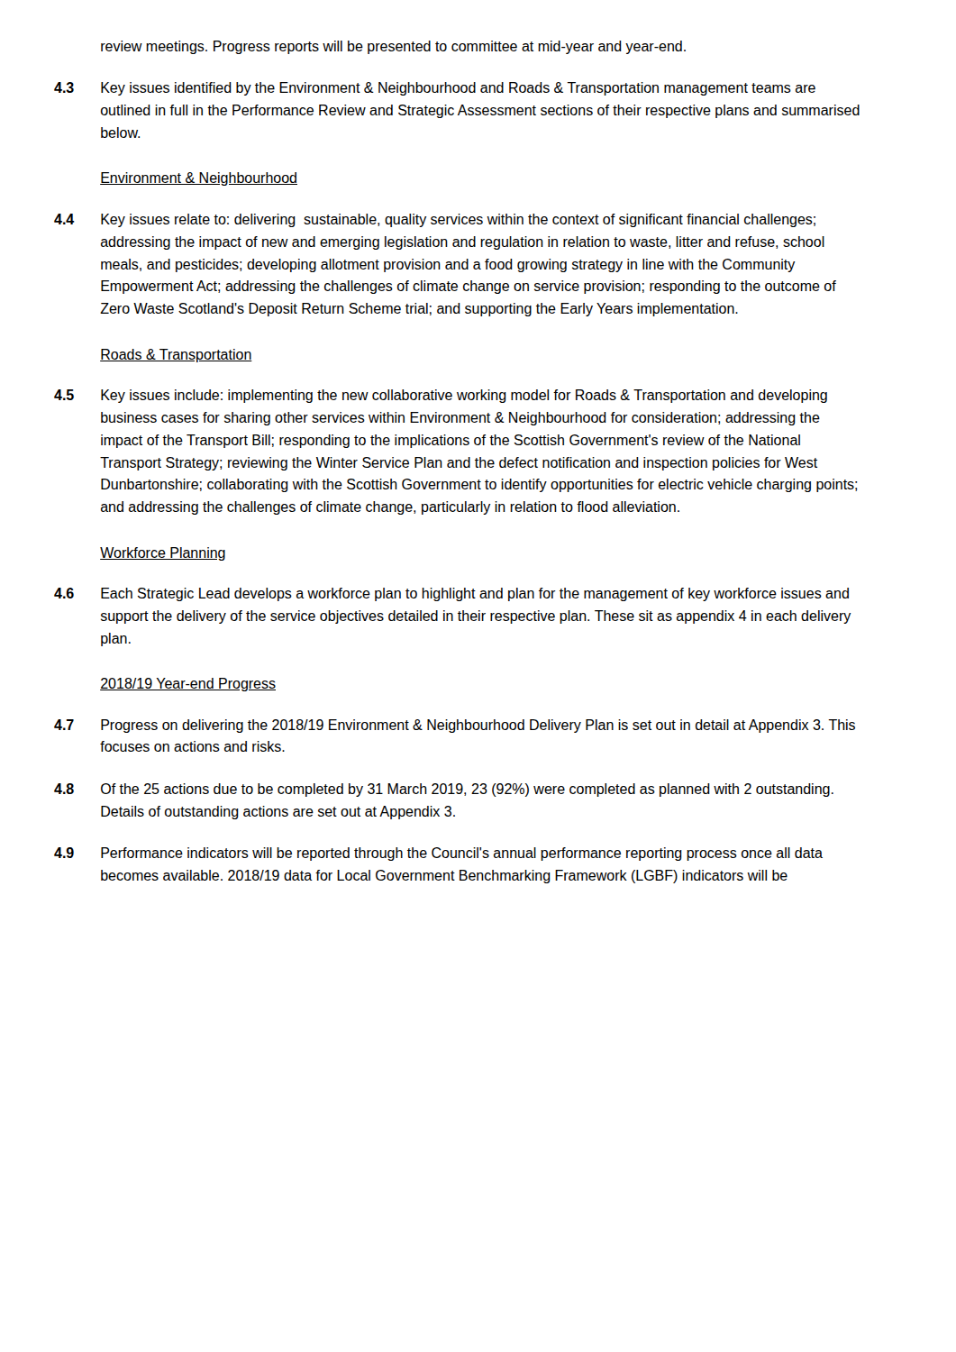review meetings. Progress reports will be presented to committee at mid-year and year-end.
4.3
Key issues identified by the Environment & Neighbourhood and Roads & Transportation management teams are outlined in full in the Performance Review and Strategic Assessment sections of their respective plans and summarised below.
Environment & Neighbourhood
4.4
Key issues relate to: delivering sustainable, quality services within the context of significant financial challenges; addressing the impact of new and emerging legislation and regulation in relation to waste, litter and refuse, school meals, and pesticides; developing allotment provision and a food growing strategy in line with the Community Empowerment Act; addressing the challenges of climate change on service provision; responding to the outcome of Zero Waste Scotland's Deposit Return Scheme trial; and supporting the Early Years implementation.
Roads & Transportation
4.5
Key issues include: implementing the new collaborative working model for Roads & Transportation and developing business cases for sharing other services within Environment & Neighbourhood for consideration; addressing the impact of the Transport Bill; responding to the implications of the Scottish Government's review of the National Transport Strategy; reviewing the Winter Service Plan and the defect notification and inspection policies for West Dunbartonshire; collaborating with the Scottish Government to identify opportunities for electric vehicle charging points; and addressing the challenges of climate change, particularly in relation to flood alleviation.
Workforce Planning
4.6
Each Strategic Lead develops a workforce plan to highlight and plan for the management of key workforce issues and support the delivery of the service objectives detailed in their respective plan. These sit as appendix 4 in each delivery plan.
2018/19 Year-end Progress
4.7
Progress on delivering the 2018/19 Environment & Neighbourhood Delivery Plan is set out in detail at Appendix 3. This focuses on actions and risks.
4.8
Of the 25 actions due to be completed by 31 March 2019, 23 (92%) were completed as planned with 2 outstanding. Details of outstanding actions are set out at Appendix 3.
4.9
Performance indicators will be reported through the Council's annual performance reporting process once all data becomes available. 2018/19 data for Local Government Benchmarking Framework (LGBF) indicators will be